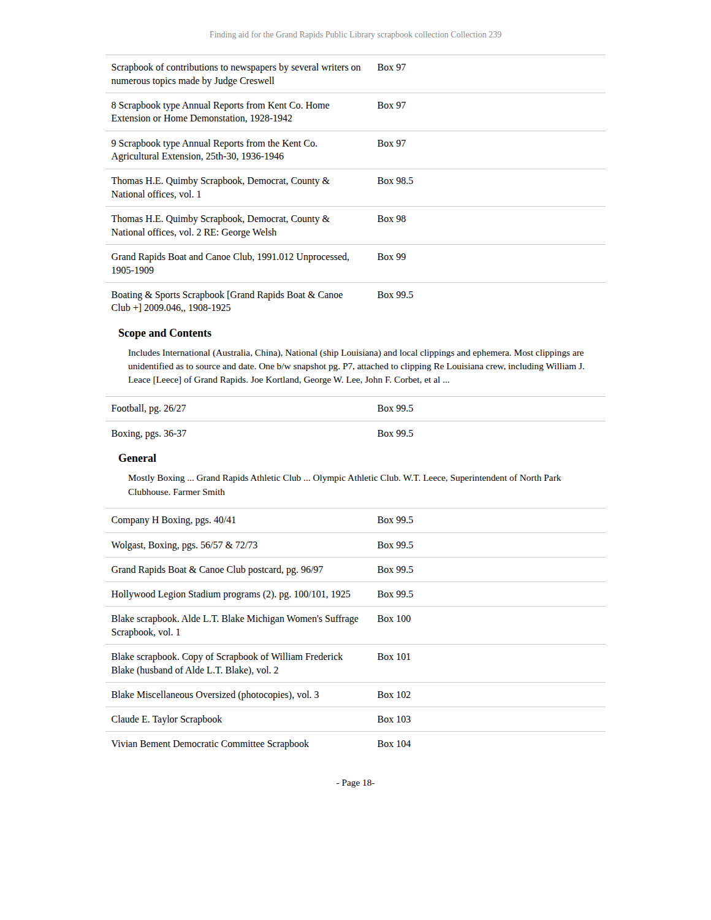Finding aid for the Grand Rapids Public Library scrapbook collection Collection 239
| Scrapbook of contributions to newspapers by several writers on numerous topics made by Judge Creswell | Box 97 |
| 8 Scrapbook type Annual Reports from Kent Co. Home Extension or Home Demonstation, 1928-1942 | Box 97 |
| 9 Scrapbook type Annual Reports from the Kent Co. Agricultural Extension, 25th-30, 1936-1946 | Box 97 |
| Thomas H.E. Quimby Scrapbook, Democrat, County & National offices, vol. 1 | Box 98.5 |
| Thomas H.E. Quimby Scrapbook, Democrat, County & National offices, vol. 2 RE: George Welsh | Box 98 |
| Grand Rapids Boat and Canoe Club, 1991.012 Unprocessed, 1905-1909 | Box 99 |
| Boating & Sports Scrapbook [Grand Rapids Boat & Canoe Club +] 2009.046,, 1908-1925 | Box 99.5 |
| Scope and Contents Includes International (Australia, China), National (ship Louisiana) and local clippings and ephemera. Most clippings are unidentified as to source and date. One b/w snapshot pg. P7, attached to clipping Re Louisiana crew, including William J. Leace [Leece] of Grand Rapids. Joe Kortland, George W. Lee, John F. Corbet, et al ... |
| Football, pg. 26/27 | Box 99.5 |
| Boxing, pgs. 36-37 | Box 99.5 |
| General Mostly Boxing ... Grand Rapids Athletic Club ... Olympic Athletic Club. W.T. Leece, Superintendent of North Park Clubhouse. Farmer Smith |
| Company H Boxing, pgs. 40/41 | Box 99.5 |
| Wolgast, Boxing, pgs. 56/57 & 72/73 | Box 99.5 |
| Grand Rapids Boat & Canoe Club postcard, pg. 96/97 | Box 99.5 |
| Hollywood Legion Stadium programs (2). pg. 100/101, 1925 | Box 99.5 |
| Blake scrapbook. Alde L.T. Blake Michigan Women's Suffrage Scrapbook, vol. 1 | Box 100 |
| Blake scrapbook. Copy of Scrapbook of William Frederick Blake (husband of Alde L.T. Blake), vol. 2 | Box 101 |
| Blake Miscellaneous Oversized (photocopies), vol. 3 | Box 102 |
| Claude E. Taylor Scrapbook | Box 103 |
| Vivian Bement Democratic Committee Scrapbook | Box 104 |
- Page 18-